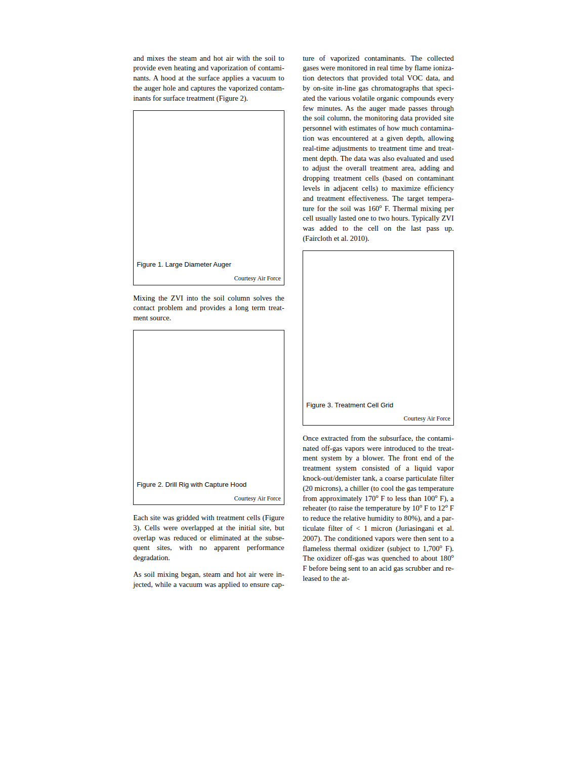and mixes the steam and hot air with the soil to provide even heating and vaporization of contaminants. A hood at the surface applies a vacuum to the auger hole and captures the vaporized contaminants for surface treatment (Figure 2).
Figure 1. Large Diameter Auger
Courtesy Air Force
Mixing the ZVI into the soil column solves the contact problem and provides a long term treatment source.
Figure 2. Drill Rig with Capture Hood
Courtesy Air Force
Each site was gridded with treatment cells (Figure 3). Cells were overlapped at the initial site, but overlap was reduced or eliminated at the subsequent sites, with no apparent performance degradation.
As soil mixing began, steam and hot air were injected, while a vacuum was applied to ensure capture of vaporized contaminants. The collected gases were monitored in real time by flame ionization detectors that provided total VOC data, and by on-site in-line gas chromatographs that speciated the various volatile organic compounds every few minutes. As the auger made passes through the soil column, the monitoring data provided site personnel with estimates of how much contamination was encountered at a given depth, allowing real-time adjustments to treatment time and treatment depth. The data was also evaluated and used to adjust the overall treatment area, adding and dropping treatment cells (based on contaminant levels in adjacent cells) to maximize efficiency and treatment effectiveness. The target temperature for the soil was 160o F. Thermal mixing per cell usually lasted one to two hours. Typically ZVI was added to the cell on the last pass up. (Faircloth et al. 2010).
Figure 3. Treatment Cell Grid
Courtesy Air Force
Once extracted from the subsurface, the contaminated off-gas vapors were introduced to the treatment system by a blower. The front end of the treatment system consisted of a liquid vapor knock-out/demister tank, a coarse particulate filter (20 microns), a chiller (to cool the gas temperature from approximately 170o F to less than 100o F), a reheater (to raise the temperature by 10o F to 12o F to reduce the relative humidity to 80%), and a particulate filter of < 1 micron (Juriasingani et al. 2007). The conditioned vapors were then sent to a flameless thermal oxidizer (subject to 1,700o F). The oxidizer off-gas was quenched to about 180o F before being sent to an acid gas scrubber and released to the at-